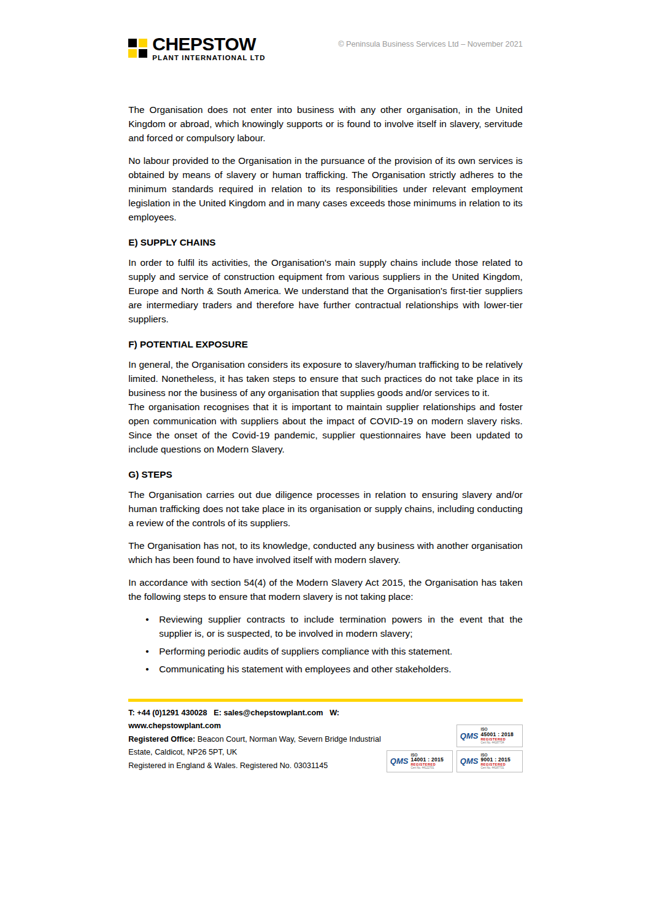CHEPSTOW
PLANT INTERNATIONAL LTD
© Peninsula Business Services Ltd – November 2021
The Organisation does not enter into business with any other organisation, in the United Kingdom or abroad, which knowingly supports or is found to involve itself in slavery, servitude and forced or compulsory labour.
No labour provided to the Organisation in the pursuance of the provision of its own services is obtained by means of slavery or human trafficking. The Organisation strictly adheres to the minimum standards required in relation to its responsibilities under relevant employment legislation in the United Kingdom and in many cases exceeds those minimums in relation to its employees.
E) SUPPLY CHAINS
In order to fulfil its activities, the Organisation's main supply chains include those related to supply and service of construction equipment from various suppliers in the United Kingdom, Europe and North & South America. We understand that the Organisation's first-tier suppliers are intermediary traders and therefore have further contractual relationships with lower-tier suppliers.
F) POTENTIAL EXPOSURE
In general, the Organisation considers its exposure to slavery/human trafficking to be relatively limited. Nonetheless, it has taken steps to ensure that such practices do not take place in its business nor the business of any organisation that supplies goods and/or services to it.
The organisation recognises that it is important to maintain supplier relationships and foster open communication with suppliers about the impact of COVID-19 on modern slavery risks. Since the onset of the Covid-19 pandemic, supplier questionnaires have been updated to include questions on Modern Slavery.
G) STEPS
The Organisation carries out due diligence processes in relation to ensuring slavery and/or human trafficking does not take place in its organisation or supply chains, including conducting a review of the controls of its suppliers.
The Organisation has not, to its knowledge, conducted any business with another organisation which has been found to have involved itself with modern slavery.
In accordance with section 54(4) of the Modern Slavery Act 2015, the Organisation has taken the following steps to ensure that modern slavery is not taking place:
Reviewing supplier contracts to include termination powers in the event that the supplier is, or is suspected, to be involved in modern slavery;
Performing periodic audits of suppliers compliance with this statement.
Communicating his statement with employees and other stakeholders.
T: +44 (0)1291 430028 E: sales@chepstowplant.com W: www.chepstowplant.com
Registered Office: Beacon Court, Norman Way, Severn Bridge Industrial Estate, Caldicot, NP26 5PT, UK
Registered in England & Wales. Registered No. 03031145
QMS
ISO
45001 : 2018
REGISTERED
Cert No. 44187734
QMS
ISO
14001 : 2015
REGISTERED
Cert No. 44122701
QMS
ISO
9001 : 2015
REGISTERED
Cert No. 44187731